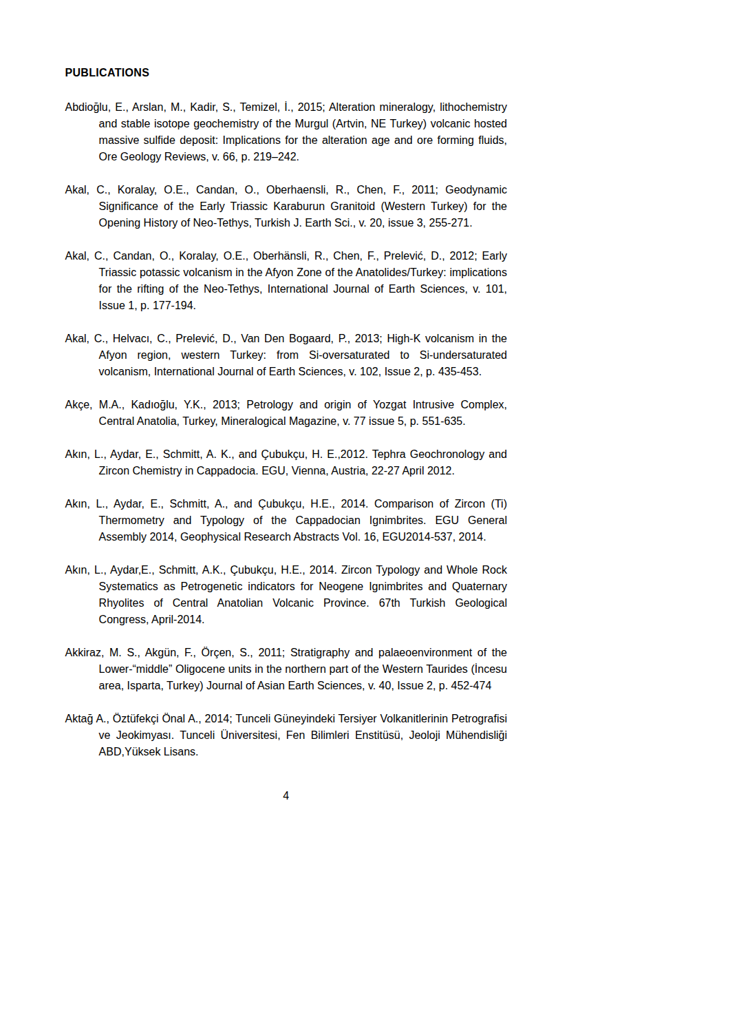PUBLICATIONS
Abdioğlu, E., Arslan, M., Kadir, S., Temizel, İ., 2015; Alteration mineralogy, lithochemistry and stable isotope geochemistry of the Murgul (Artvin, NE Turkey) volcanic hosted massive sulfide deposit: Implications for the alteration age and ore forming fluids, Ore Geology Reviews, v. 66, p. 219–242.
Akal, C., Koralay, O.E., Candan, O., Oberhaensli, R., Chen, F., 2011; Geodynamic Significance of the Early Triassic Karaburun Granitoid (Western Turkey) for the Opening History of Neo-Tethys, Turkish J. Earth Sci., v. 20, issue 3, 255-271.
Akal, C., Candan, O., Koralay, O.E., Oberhänsli, R., Chen, F., Prelević, D., 2012; Early Triassic potassic volcanism in the Afyon Zone of the Anatolides/Turkey: implications for the rifting of the Neo-Tethys, International Journal of Earth Sciences, v. 101, Issue 1, p. 177-194.
Akal, C., Helvacı, C., Prelević, D., Van Den Bogaard, P., 2013; High-K volcanism in the Afyon region, western Turkey: from Si-oversaturated to Si-undersaturated volcanism, International Journal of Earth Sciences, v. 102, Issue 2, p. 435-453.
Akçe, M.A., Kadıoğlu, Y.K., 2013; Petrology and origin of Yozgat Intrusive Complex, Central Anatolia, Turkey, Mineralogical Magazine, v. 77 issue 5, p. 551-635.
Akın, L., Aydar, E., Schmitt, A. K., and Çubukçu, H. E.,2012. Tephra Geochronology and Zircon Chemistry in Cappadocia. EGU, Vienna, Austria, 22-27 April 2012.
Akın, L., Aydar, E., Schmitt, A., and Çubukçu, H.E., 2014. Comparison of Zircon (Ti) Thermometry and Typology of the Cappadocian Ignimbrites. EGU General Assembly 2014, Geophysical Research Abstracts Vol. 16, EGU2014-537, 2014.
Akın, L., Aydar,E., Schmitt, A.K., Çubukçu, H.E., 2014. Zircon Typology and Whole Rock Systematics as Petrogenetic indicators for Neogene Ignimbrites and Quaternary Rhyolites of Central Anatolian Volcanic Province. 67th Turkish Geological Congress, April-2014.
Akkiraz, M. S., Akgün, F., Örçen, S., 2011; Stratigraphy and palaeoenvironment of the Lower-“middle” Oligocene units in the northern part of the Western Taurides (İncesu area, Isparta, Turkey) Journal of Asian Earth Sciences, v. 40, Issue 2, p. 452-474
Aktağ A., Öztüfekçi Önal A., 2014; Tunceli Güneyindeki Tersiyer Volkanitlerinin Petrografisi ve Jeokimyası. Tunceli Üniversitesi, Fen Bilimleri Enstitüsü, Jeoloji Mühendisliği ABD,Yüksek Lisans.
4